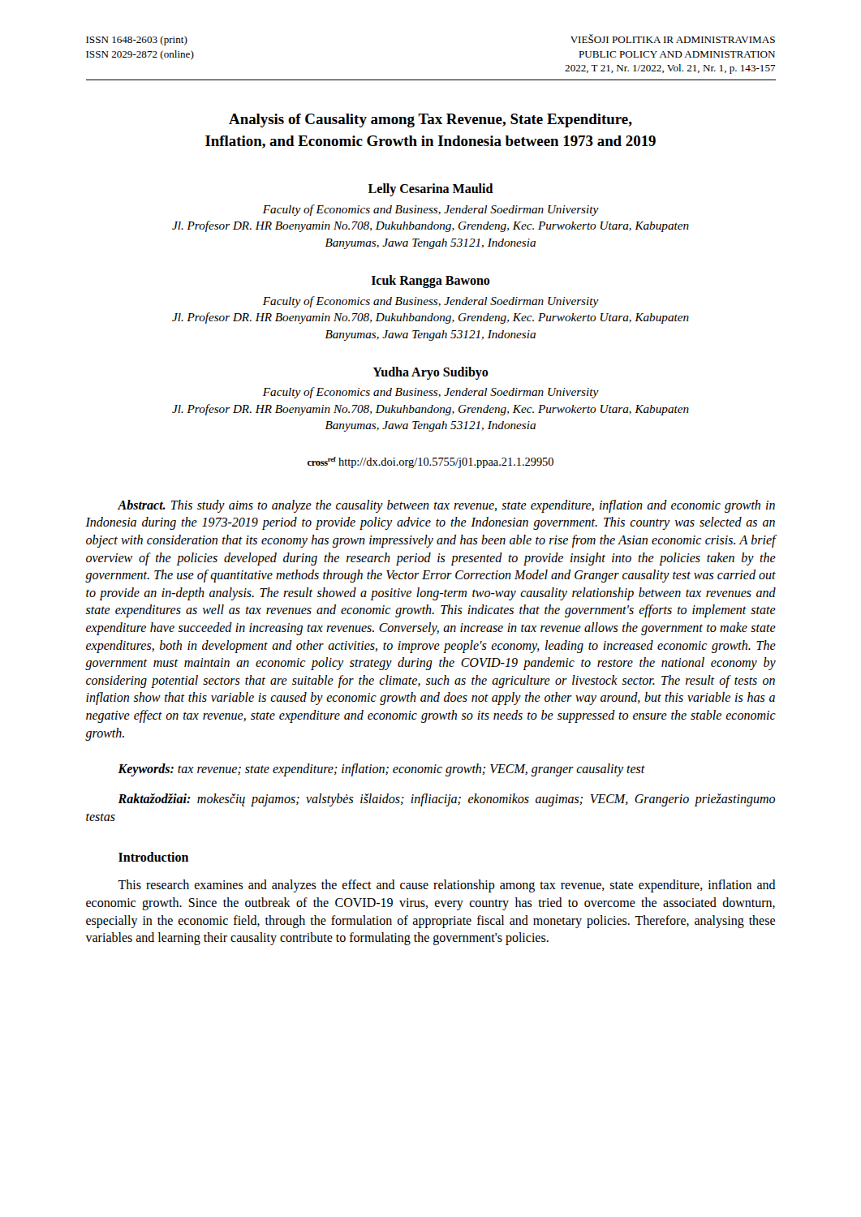ISSN 1648-2603 (print)
ISSN 2029-2872 (online)
VIEŠOJI POLITIKA IR ADMINISTRAVIMAS
PUBLIC POLICY AND ADMINISTRATION
2022, T 21, Nr. 1/2022, Vol. 21, Nr. 1, p. 143-157
Analysis of Causality among Tax Revenue, State Expenditure,
Inflation, and Economic Growth in Indonesia between 1973 and 2019
Lelly Cesarina Maulid
Faculty of Economics and Business, Jenderal Soedirman University
Jl. Profesor DR. HR Boenyamin No.708, Dukuhbandong, Grendeng, Kec. Purwokerto Utara, Kabupaten
Banyumas, Jawa Tengah 53121, Indonesia
Icuk Rangga Bawono
Faculty of Economics and Business, Jenderal Soedirman University
Jl. Profesor DR. HR Boenyamin No.708, Dukuhbandong, Grendeng, Kec. Purwokerto Utara, Kabupaten
Banyumas, Jawa Tengah 53121, Indonesia
Yudha Aryo Sudibyo
Faculty of Economics and Business, Jenderal Soedirman University
Jl. Profesor DR. HR Boenyamin No.708, Dukuhbandong, Grendeng, Kec. Purwokerto Utara, Kabupaten
Banyumas, Jawa Tengah 53121, Indonesia
crossref http://dx.doi.org/10.5755/j01.ppaa.21.1.29950
Abstract. This study aims to analyze the causality between tax revenue, state expenditure, inflation and economic growth in Indonesia during the 1973-2019 period to provide policy advice to the Indonesian government. This country was selected as an object with consideration that its economy has grown impressively and has been able to rise from the Asian economic crisis. A brief overview of the policies developed during the research period is presented to provide insight into the policies taken by the government. The use of quantitative methods through the Vector Error Correction Model and Granger causality test was carried out to provide an in-depth analysis. The result showed a positive long-term two-way causality relationship between tax revenues and state expenditures as well as tax revenues and economic growth. This indicates that the government's efforts to implement state expenditure have succeeded in increasing tax revenues. Conversely, an increase in tax revenue allows the government to make state expenditures, both in development and other activities, to improve people's economy, leading to increased economic growth. The government must maintain an economic policy strategy during the COVID-19 pandemic to restore the national economy by considering potential sectors that are suitable for the climate, such as the agriculture or livestock sector. The result of tests on inflation show that this variable is caused by economic growth and does not apply the other way around, but this variable is has a negative effect on tax revenue, state expenditure and economic growth so its needs to be suppressed to ensure the stable economic growth.
Keywords: tax revenue; state expenditure; inflation; economic growth; VECM, granger causality test
Raktažodžiai: mokesčių pajamos; valstybės išlaidos; infliacija; ekonomikos augimas; VECM, Grangerio priežastingumo testas
Introduction
This research examines and analyzes the effect and cause relationship among tax revenue, state expenditure, inflation and economic growth. Since the outbreak of the COVID-19 virus, every country has tried to overcome the associated downturn, especially in the economic field, through the formulation of appropriate fiscal and monetary policies. Therefore, analysing these variables and learning their causality contribute to formulating the government's policies.